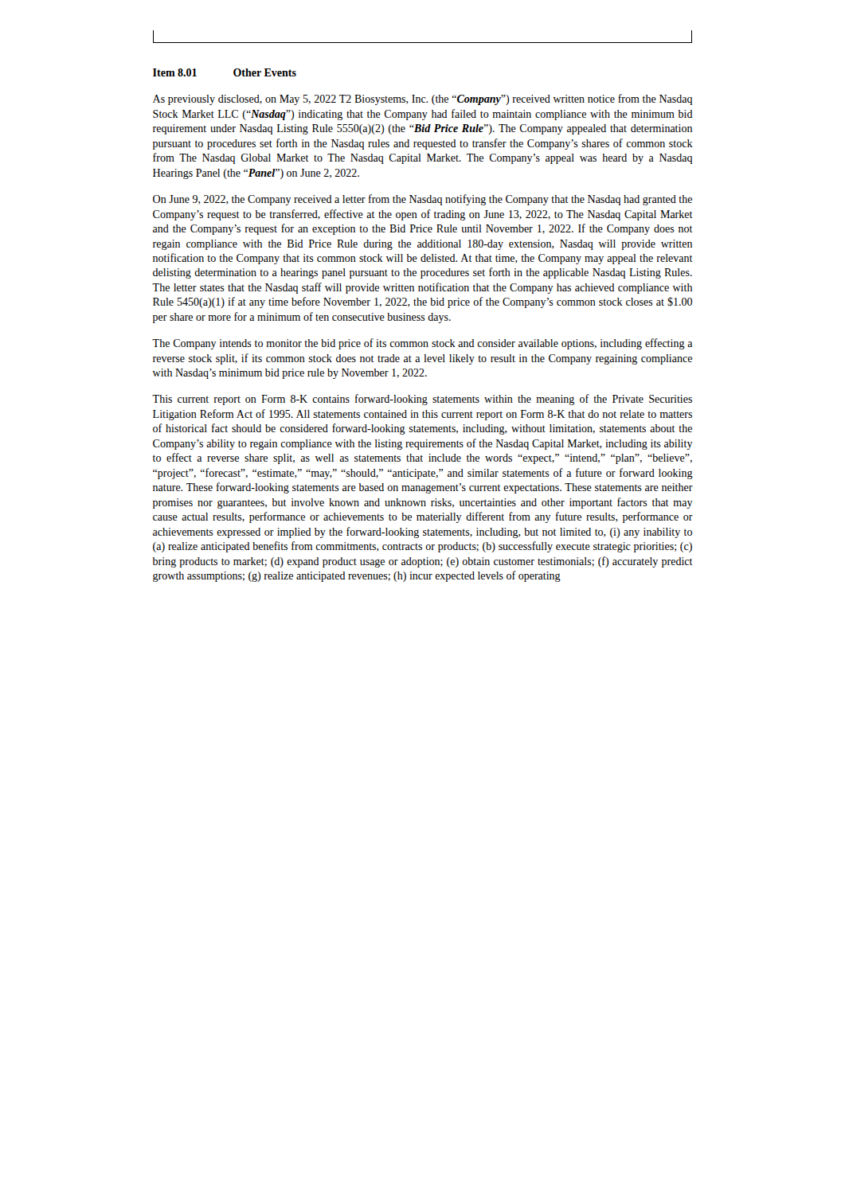| Item 8.01 | Other Events |
As previously disclosed, on May 5, 2022 T2 Biosystems, Inc. (the “Company”) received written notice from the Nasdaq Stock Market LLC (“Nasdaq”) indicating that the Company had failed to maintain compliance with the minimum bid requirement under Nasdaq Listing Rule 5550(a)(2) (the “Bid Price Rule”). The Company appealed that determination pursuant to procedures set forth in the Nasdaq rules and requested to transfer the Company’s shares of common stock from The Nasdaq Global Market to The Nasdaq Capital Market. The Company’s appeal was heard by a Nasdaq Hearings Panel (the “Panel”) on June 2, 2022.
On June 9, 2022, the Company received a letter from the Nasdaq notifying the Company that the Nasdaq had granted the Company’s request to be transferred, effective at the open of trading on June 13, 2022, to The Nasdaq Capital Market and the Company’s request for an exception to the Bid Price Rule until November 1, 2022. If the Company does not regain compliance with the Bid Price Rule during the additional 180-day extension, Nasdaq will provide written notification to the Company that its common stock will be delisted. At that time, the Company may appeal the relevant delisting determination to a hearings panel pursuant to the procedures set forth in the applicable Nasdaq Listing Rules. The letter states that the Nasdaq staff will provide written notification that the Company has achieved compliance with Rule 5450(a)(1) if at any time before November 1, 2022, the bid price of the Company’s common stock closes at $1.00 per share or more for a minimum of ten consecutive business days.
The Company intends to monitor the bid price of its common stock and consider available options, including effecting a reverse stock split, if its common stock does not trade at a level likely to result in the Company regaining compliance with Nasdaq’s minimum bid price rule by November 1, 2022.
This current report on Form 8-K contains forward-looking statements within the meaning of the Private Securities Litigation Reform Act of 1995. All statements contained in this current report on Form 8-K that do not relate to matters of historical fact should be considered forward-looking statements, including, without limitation, statements about the Company’s ability to regain compliance with the listing requirements of the Nasdaq Capital Market, including its ability to effect a reverse share split, as well as statements that include the words “expect,” “intend,” “plan”, “believe”, “project”, “forecast”, “estimate,” “may,” “should,” “anticipate,” and similar statements of a future or forward looking nature. These forward-looking statements are based on management’s current expectations. These statements are neither promises nor guarantees, but involve known and unknown risks, uncertainties and other important factors that may cause actual results, performance or achievements to be materially different from any future results, performance or achievements expressed or implied by the forward-looking statements, including, but not limited to, (i) any inability to (a) realize anticipated benefits from commitments, contracts or products; (b) successfully execute strategic priorities; (c) bring products to market; (d) expand product usage or adoption; (e) obtain customer testimonials; (f) accurately predict growth assumptions; (g) realize anticipated revenues; (h) incur expected levels of operating